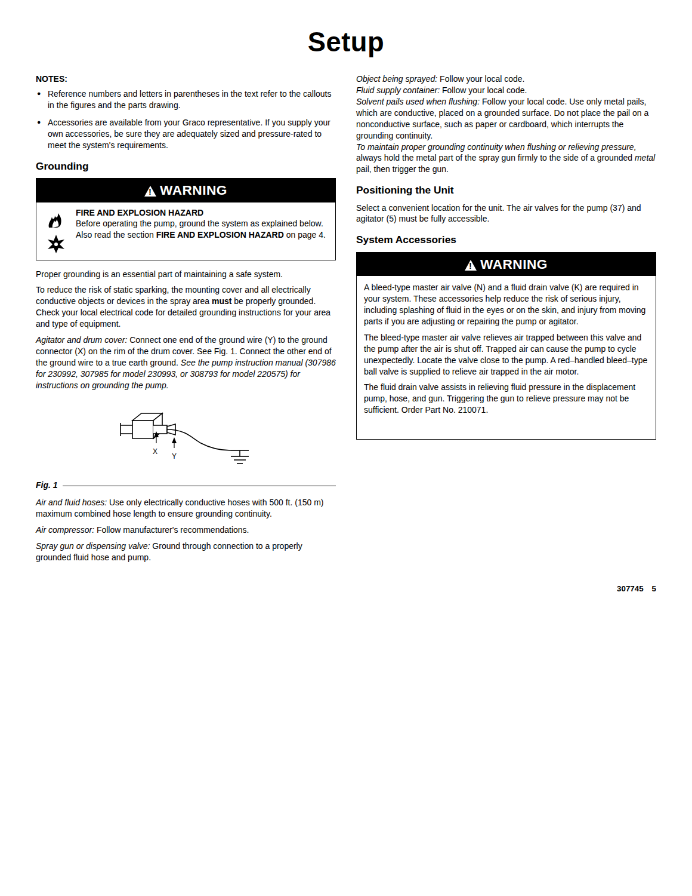Setup
NOTES:
Reference numbers and letters in parentheses in the text refer to the callouts in the figures and the parts drawing.
Accessories are available from your Graco representative. If you supply your own accessories, be sure they are adequately sized and pressure-rated to meet the system's requirements.
Grounding
WARNING
FIRE AND EXPLOSION HAZARD
Before operating the pump, ground the system as explained below. Also read the section FIRE AND EXPLOSION HAZARD on page 4.
Proper grounding is an essential part of maintaining a safe system.
To reduce the risk of static sparking, the mounting cover and all electrically conductive objects or devices in the spray area must be properly grounded. Check your local electrical code for detailed grounding instructions for your area and type of equipment.
Agitator and drum cover: Connect one end of the ground wire (Y) to the ground connector (X) on the rim of the drum cover. See Fig. 1. Connect the other end of the ground wire to a true earth ground. See the pump instruction manual (307986 for 230992, 307985 for model 230993, or 308793 for model 220575) for instructions on grounding the pump.
X Y
Fig. 1
Air and fluid hoses: Use only electrically conductive hoses with 500 ft. (150 m) maximum combined hose length to ensure grounding continuity.
Air compressor: Follow manufacturer's recommendations.
Spray gun or dispensing valve: Ground through connection to a properly grounded fluid hose and pump.
Object being sprayed: Follow your local code.
Fluid supply container: Follow your local code.
Solvent pails used when flushing: Follow your local code. Use only metal pails, which are conductive, placed on a grounded surface. Do not place the pail on a nonconductive surface, such as paper or cardboard, which interrupts the grounding continuity.
To maintain proper grounding continuity when flushing or relieving pressure, always hold the metal part of the spray gun firmly to the side of a grounded metal pail, then trigger the gun.
Positioning the Unit
Select a convenient location for the unit. The air valves for the pump (37) and agitator (5) must be fully accessible.
System Accessories
WARNING
A bleed-type master air valve (N) and a fluid drain valve (K) are required in your system. These accessories help reduce the risk of serious injury, including splashing of fluid in the eyes or on the skin, and injury from moving parts if you are adjusting or repairing the pump or agitator.
The bleed-type master air valve relieves air trapped between this valve and the pump after the air is shut off. Trapped air can cause the pump to cycle unexpectedly. Locate the valve close to the pump. A red–handled bleed–type ball valve is supplied to relieve air trapped in the air motor.
The fluid drain valve assists in relieving fluid pressure in the displacement pump, hose, and gun. Triggering the gun to relieve pressure may not be sufficient. Order Part No. 210071.
3077455